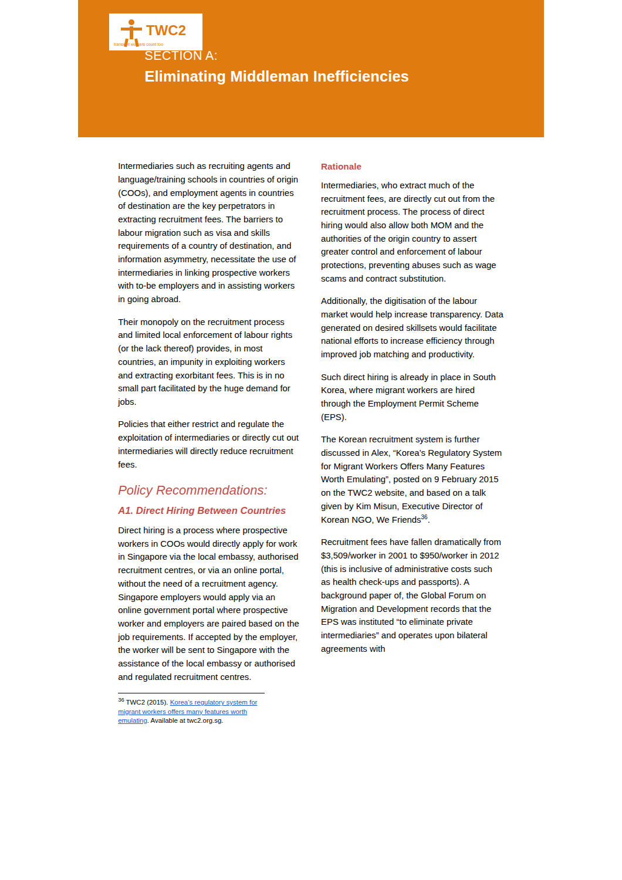TWC2 transient workers count too
SECTION A:
Eliminating Middleman Inefficiencies
Intermediaries such as recruiting agents and language/training schools in countries of origin (COOs), and employment agents in countries of destination are the key perpetrators in extracting recruitment fees. The barriers to labour migration such as visa and skills requirements of a country of destination, and information asymmetry, necessitate the use of intermediaries in linking prospective workers with to-be employers and in assisting workers in going abroad.
Their monopoly on the recruitment process and limited local enforcement of labour rights (or the lack thereof) provides, in most countries, an impunity in exploiting workers and extracting exorbitant fees. This is in no small part facilitated by the huge demand for jobs.
Policies that either restrict and regulate the exploitation of intermediaries or directly cut out intermediaries will directly reduce recruitment fees.
Policy Recommendations:
A1. Direct Hiring Between Countries
Direct hiring is a process where prospective workers in COOs would directly apply for work in Singapore via the local embassy, authorised recruitment centres, or via an online portal, without the need of a recruitment agency. Singapore employers would apply via an online government portal where prospective worker and employers are paired based on the job requirements. If accepted by the employer, the worker will be sent to Singapore with the assistance of the local embassy or authorised and regulated recruitment centres.
Rationale
Intermediaries, who extract much of the recruitment fees, are directly cut out from the recruitment process. The process of direct hiring would also allow both MOM and the authorities of the origin country to assert greater control and enforcement of labour protections, preventing abuses such as wage scams and contract substitution.
Additionally, the digitisation of the labour market would help increase transparency. Data generated on desired skillsets would facilitate national efforts to increase efficiency through improved job matching and productivity.
Such direct hiring is already in place in South Korea, where migrant workers are hired through the Employment Permit Scheme (EPS).
The Korean recruitment system is further discussed in Alex, “Korea’s Regulatory System for Migrant Workers Offers Many Features Worth Emulating”, posted on 9 February 2015 on the TWC2 website, and based on a talk given by Kim Misun, Executive Director of Korean NGO, We Friends36.
Recruitment fees have fallen dramatically from $3,509/worker in 2001 to $950/worker in 2012 (this is inclusive of administrative costs such as health check-ups and passports). A background paper of, the Global Forum on Migration and Development records that the EPS was instituted “to eliminate private intermediaries” and operates upon bilateral agreements with
36 TWC2 (2015). Korea’s regulatory system for migrant workers offers many features worth emulating. Available at twc2.org.sg.